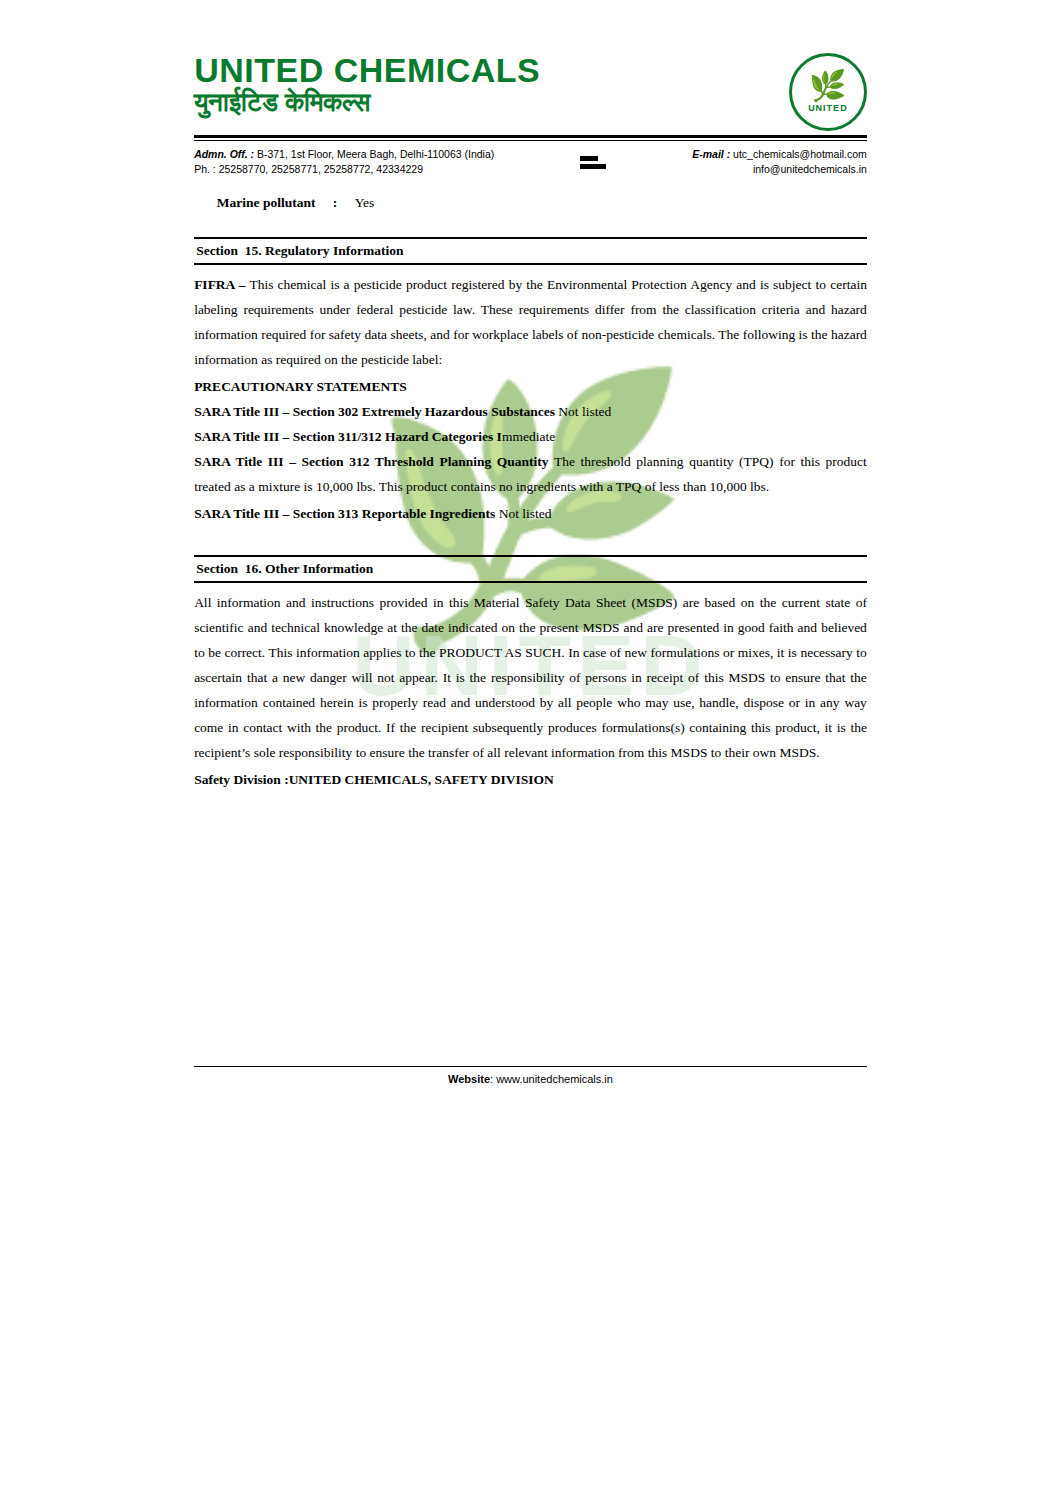🌿
UNITED
UNITED CHEMICALS
युनाईटिड केमिकल्स
🌿
UNITED
Admn. Off. : B-371, 1st Floor, Meera Bagh, Delhi-110063 (India)
Ph. : 25258770, 25258771, 25258772, 42334229
E-mail : utc_chemicals@hotmail.com
info@unitedchemicals.in
Marine pollutant : Yes
Section 15. Regulatory Information
FIFRA – This chemical is a pesticide product registered by the Environmental Protection Agency and is subject to certain labeling requirements under federal pesticide law. These requirements differ from the classification criteria and hazard information required for safety data sheets, and for workplace labels of non-pesticide chemicals. The following is the hazard information as required on the pesticide label:
PRECAUTIONARY STATEMENTS
SARA Title III – Section 302 Extremely Hazardous Substances Not listed
SARA Title III – Section 311/312 Hazard Categories Immediate
SARA Title III – Section 312 Threshold Planning Quantity The threshold planning quantity (TPQ) for this product treated as a mixture is 10,000 lbs. This product contains no ingredients with a TPQ of less than 10,000 lbs.
SARA Title III – Section 313 Reportable Ingredients Not listed
Section 16. Other Information
All information and instructions provided in this Material Safety Data Sheet (MSDS) are based on the current state of scientific and technical knowledge at the date indicated on the present MSDS and are presented in good faith and believed to be correct. This information applies to the PRODUCT AS SUCH. In case of new formulations or mixes, it is necessary to ascertain that a new danger will not appear. It is the responsibility of persons in receipt of this MSDS to ensure that the information contained herein is properly read and understood by all people who may use, handle, dispose or in any way come in contact with the product. If the recipient subsequently produces formulations(s) containing this product, it is the recipient’s sole responsibility to ensure the transfer of all relevant information from this MSDS to their own MSDS.
Safety Division :UNITED CHEMICALS, SAFETY DIVISION
Website: www.unitedchemicals.in